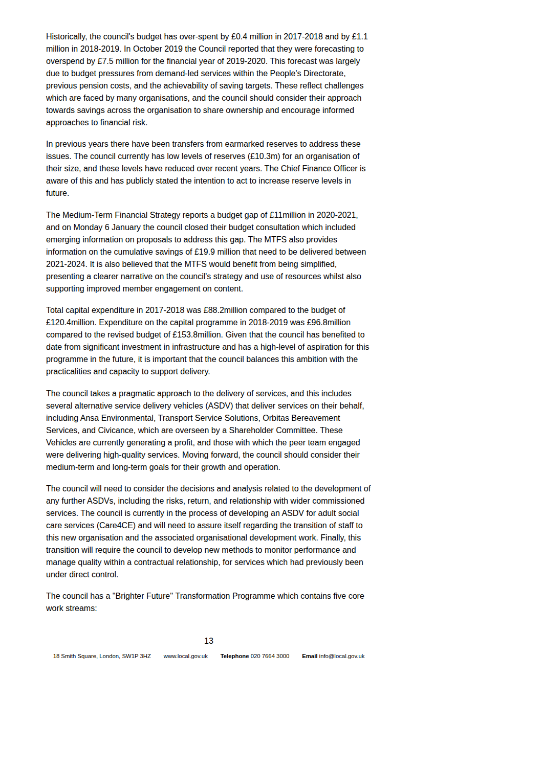Historically, the council's budget has over-spent by £0.4 million in 2017-2018 and by £1.1 million in 2018-2019. In October 2019 the Council reported that they were forecasting to overspend by £7.5 million for the financial year of 2019-2020. This forecast was largely due to budget pressures from demand-led services within the People's Directorate, previous pension costs, and the achievability of saving targets. These reflect challenges which are faced by many organisations, and the council should consider their approach towards savings across the organisation to share ownership and encourage informed approaches to financial risk.
In previous years there have been transfers from earmarked reserves to address these issues. The council currently has low levels of reserves (£10.3m) for an organisation of their size, and these levels have reduced over recent years. The Chief Finance Officer is aware of this and has publicly stated the intention to act to increase reserve levels in future.
The Medium-Term Financial Strategy reports a budget gap of £11million in 2020-2021, and on Monday 6 January the council closed their budget consultation which included emerging information on proposals to address this gap. The MTFS also provides information on the cumulative savings of £19.9 million that need to be delivered between 2021-2024. It is also believed that the MTFS would benefit from being simplified, presenting a clearer narrative on the council's strategy and use of resources whilst also supporting improved member engagement on content.
Total capital expenditure in 2017-2018 was £88.2million compared to the budget of £120.4million. Expenditure on the capital programme in 2018-2019 was £96.8million compared to the revised budget of £153.8million. Given that the council has benefited to date from significant investment in infrastructure and has a high-level of aspiration for this programme in the future, it is important that the council balances this ambition with the practicalities and capacity to support delivery.
The council takes a pragmatic approach to the delivery of services, and this includes several alternative service delivery vehicles (ASDV) that deliver services on their behalf, including Ansa Environmental, Transport Service Solutions, Orbitas Bereavement Services, and Civicance, which are overseen by a Shareholder Committee. These Vehicles are currently generating a profit, and those with which the peer team engaged were delivering high-quality services. Moving forward, the council should consider their medium-term and long-term goals for their growth and operation.
The council will need to consider the decisions and analysis related to the development of any further ASDVs, including the risks, return, and relationship with wider commissioned services. The council is currently in the process of developing an ASDV for adult social care services (Care4CE) and will need to assure itself regarding the transition of staff to this new organisation and the associated organisational development work. Finally, this transition will require the council to develop new methods to monitor performance and manage quality within a contractual relationship, for services which had previously been under direct control.
The council has a "Brighter Future'' Transformation Programme which contains five core work streams:
13
18 Smith Square, London, SW1P 3HZ www.local.gov.uk Telephone 020 7664 3000 Email info@local.gov.uk